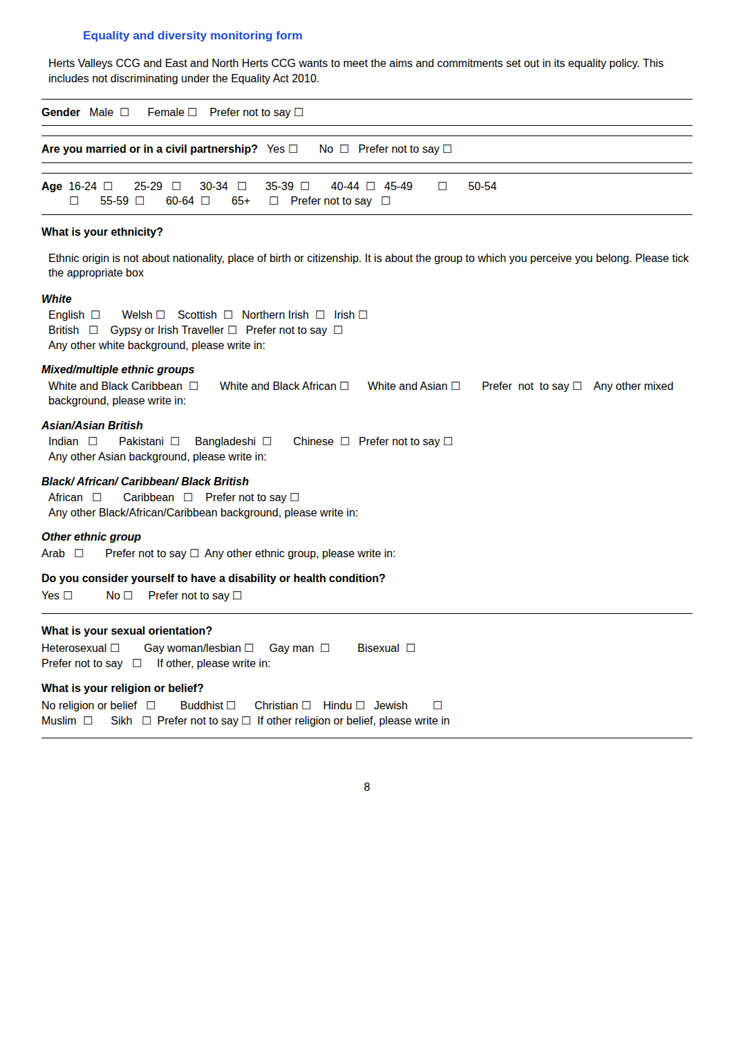Equality and diversity monitoring form
Herts Valleys CCG and East and North Herts CCG wants to meet the aims and commitments set out in its equality policy. This includes not discriminating under the Equality Act 2010.
Gender Male Female Prefer not to say
Are you married or in a civil partnership? Yes No Prefer not to say
Age 16-24 25-29 30-34 35-39 40-44 45-49 50-54
55-59 60-64 65+ Prefer not to say
What is your ethnicity?
Ethnic origin is not about nationality, place of birth or citizenship. It is about the group to which you perceive you belong. Please tick the appropriate box
White
English Welsh Scottish Northern Irish Irish
British Gypsy or Irish Traveller Prefer not to say
Any other white background, please write in:
Mixed/multiple ethnic groups
White and Black Caribbean White and Black African White and Asian Prefer not to say Any other mixed background, please write in:
Asian/Asian British
Indian Pakistani Bangladeshi Chinese Prefer not to say
Any other Asian background, please write in:
Black/ African/ Caribbean/ Black British
African Caribbean Prefer not to say
Any other Black/African/Caribbean background, please write in:
Other ethnic group
Arab Prefer not to say Any other ethnic group, please write in:
Do you consider yourself to have a disability or health condition?
Yes No Prefer not to say
What is your sexual orientation?
Heterosexual Gay woman/lesbian Gay man Bisexual
Prefer not to say If other, please write in:
What is your religion or belief?
No religion or belief Buddhist Christian Hindu Jewish
Muslim Sikh Prefer not to say If other religion or belief, please write in
8